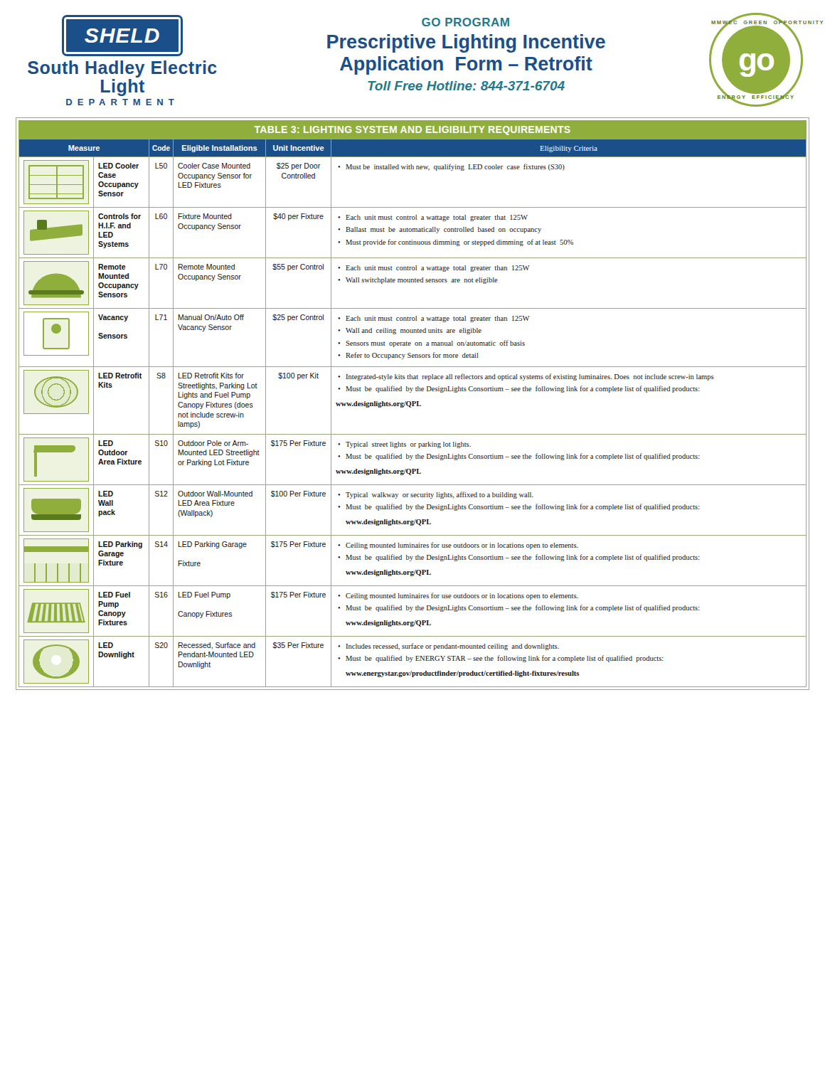SHELD
South Hadley Electric Light DEPARTMENT
GO PROGRAM
Prescriptive Lighting Incentive
Application Form – Retrofit
Toll Free Hotline: 844-371-6704
MMWEC GREEN OPPORTUNITY
go
ENERGY EFFICIENCY
TABLE 3: LIGHTING SYSTEM AND ELIGIBILITY REQUIREMENTS
| Measure | Code | Eligible Installations | Unit Incentive | Eligibility Criteria |
| --- | --- | --- | --- | --- |
| | LED Cooler Case Occupancy Sensor | L50 | Cooler Case Mounted Occupancy Sensor for LED Fixtures | $25 per Door Controlled | Must be installed with new, qualifying LED cooler case fixtures (S30) |
| | Controls for H.I.F. and LED Systems | L60 | Fixture Mounted Occupancy Sensor | $40 per Fixture | Each unit must control a wattage total greater that 125W Ballast must be automatically controlled based on occupancy Must provide for continuous dimming or stepped dimming of at least 50% |
| | Remote Mounted Occupancy Sensors | L70 | Remote Mounted Occupancy Sensor | $55 per Control | Each unit must control a wattage total greater than 125W Wall switchplate mounted sensors are not eligible |
| | Vacancy Sensors | L71 | Manual On/Auto Off Vacancy Sensor | $25 per Control | Each unit must control a wattage total greater than 125W Wall and ceiling mounted units are eligible Sensors must operate on a manual on/automatic off basis Refer to Occupancy Sensors for more detail |
| | LED Retrofit Kits | S8 | LED Retrofit Kits for Streetlights, Parking Lot Lights and Fuel Pump Canopy Fixtures (does not include screw-in lamps) | $100 per Kit | Integrated-style kits that replace all reflectors and optical systems of existing luminaires. Does not include screw-in lamps Must be qualified by the DesignLights Consortium – see the following link for a complete list of qualified products: www.designlights.org/QPL |
| | LED Outdoor Area Fixture | S10 | Outdoor Pole or Arm-Mounted LED Streetlight or Parking Lot Fixture | $175 Per Fixture | Typical street lights or parking lot lights. Must be qualified by the DesignLights Consortium – see the following link for a complete list of qualified products: www.designlights.org/QPL |
| | LED Wall pack | S12 | Outdoor Wall-Mounted LED Area Fixture (Wallpack) | $100 Per Fixture | Typical walkway or security lights, affixed to a building wall. Must be qualified by the DesignLights Consortium – see the following link for a complete list of qualified products: www.designlights.org/QPL |
| | LED Parking Garage Fixture | S14 | LED Parking Garage Fixture | $175 Per Fixture | Ceiling mounted luminaires for use outdoors or in locations open to elements. Must be qualified by the DesignLights Consortium – see the following link for a complete list of qualified products: www.designlights.org/QPL |
| | LED Fuel Pump Canopy Fixtures | S16 | LED Fuel Pump Canopy Fixtures | $175 Per Fixture | Ceiling mounted luminaires for use outdoors or in locations open to elements. Must be qualified by the DesignLights Consortium – see the following link for a complete list of qualified products: www.designlights.org/QPL |
| | LED Downlight | S20 | Recessed, Surface and Pendant-Mounted LED Downlight | $35 Per Fixture | Includes recessed, surface or pendant-mounted ceiling and downlights. Must be qualified by ENERGY STAR – see the following link for a complete list of qualified products: www.energystar.gov/productfinder/product/certified-light-fixtures/results |